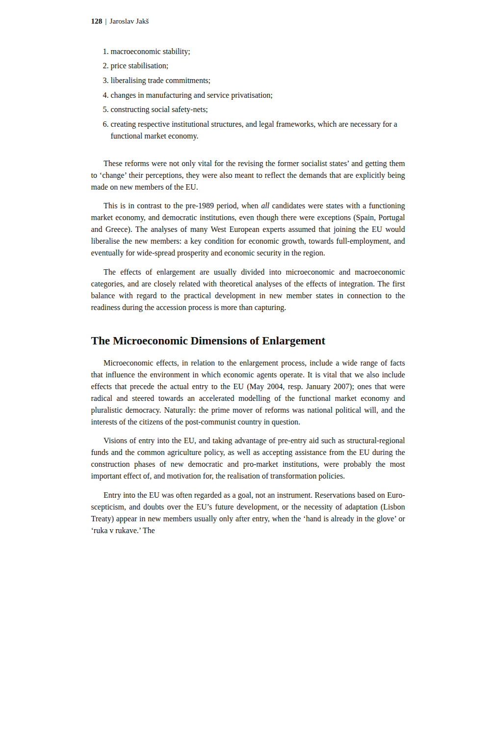128|Jaroslav Jakš
macroeconomic stability;
price stabilisation;
liberalising trade commitments;
changes in manufacturing and service privatisation;
constructing social safety-nets;
creating respective institutional structures, and legal frameworks, which are necessary for a functional market economy.
These reforms were not only vital for the revising the former socialist states’ and getting them to ‘change’ their perceptions, they were also meant to reflect the demands that are explicitly being made on new members of the EU.
This is in contrast to the pre-1989 period, when all candidates were states with a functioning market economy, and democratic institutions, even though there were exceptions (Spain, Portugal and Greece). The analyses of many West European experts assumed that joining the EU would liberalise the new members: a key condition for economic growth, towards full-employment, and eventually for wide-spread prosperity and economic security in the region.
The effects of enlargement are usually divided into microeconomic and macroeconomic categories, and are closely related with theoretical analyses of the effects of integration. The first balance with regard to the practical development in new member states in connection to the readiness during the accession process is more than capturing.
The Microeconomic Dimensions of Enlargement
Microeconomic effects, in relation to the enlargement process, include a wide range of facts that influence the environment in which economic agents operate. It is vital that we also include effects that precede the actual entry to the EU (May 2004, resp. January 2007); ones that were radical and steered towards an accelerated modelling of the functional market economy and pluralistic democracy. Naturally: the prime mover of reforms was national political will, and the interests of the citizens of the post-communist country in question.
Visions of entry into the EU, and taking advantage of pre-entry aid such as structural-regional funds and the common agriculture policy, as well as accepting assistance from the EU during the construction phases of new democratic and pro-market institutions, were probably the most important effect of, and motivation for, the realisation of transformation policies.
Entry into the EU was often regarded as a goal, not an instrument. Reservations based on Euro-scepticism, and doubts over the EU’s future development, or the necessity of adaptation (Lisbon Treaty) appear in new members usually only after entry, when the ‘hand is already in the glove’ or ‘ruka v rukave.’ The